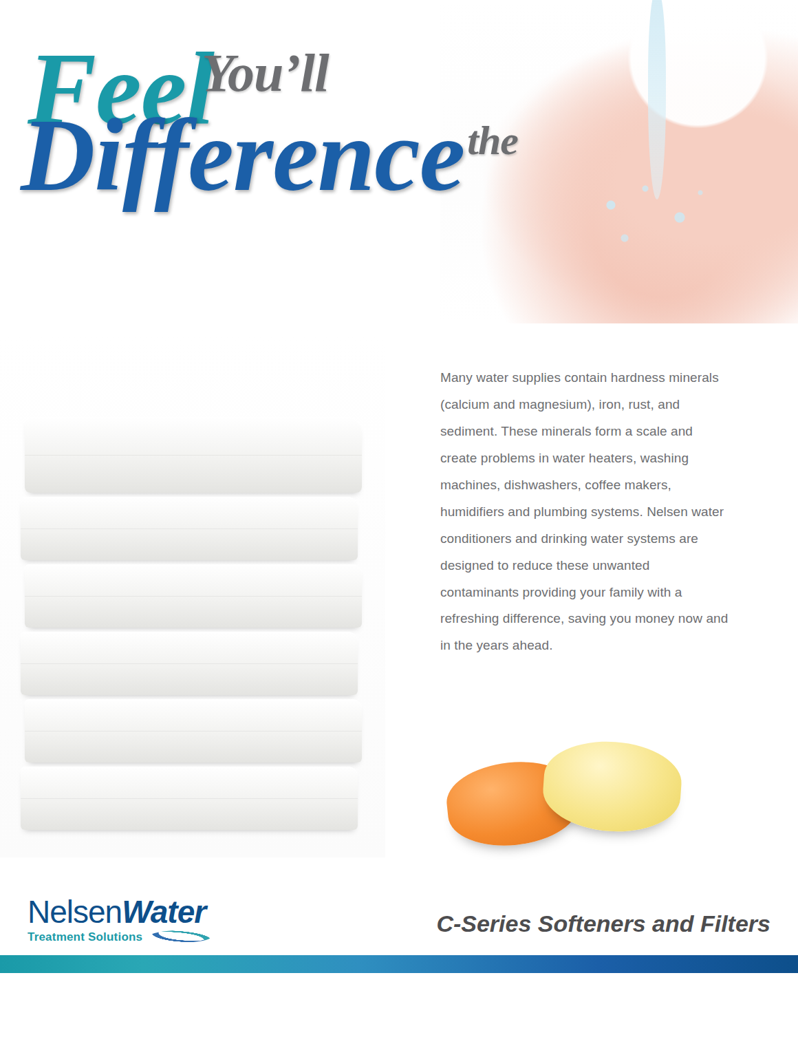Feel You’ll Difference the
Many water supplies contain hardness minerals (calcium and magnesium), iron, rust, and sediment. These minerals form a scale and create problems in water heaters, washing machines, dishwashers, coffee makers, humidifiers and plumbing systems. Nelsen water conditioners and drinking water systems are designed to reduce these unwanted contaminants providing your family with a refreshing difference, saving you money now and in the years ahead.
Nelsen Water
Treatment Solutions
C-Series Softeners and Filters